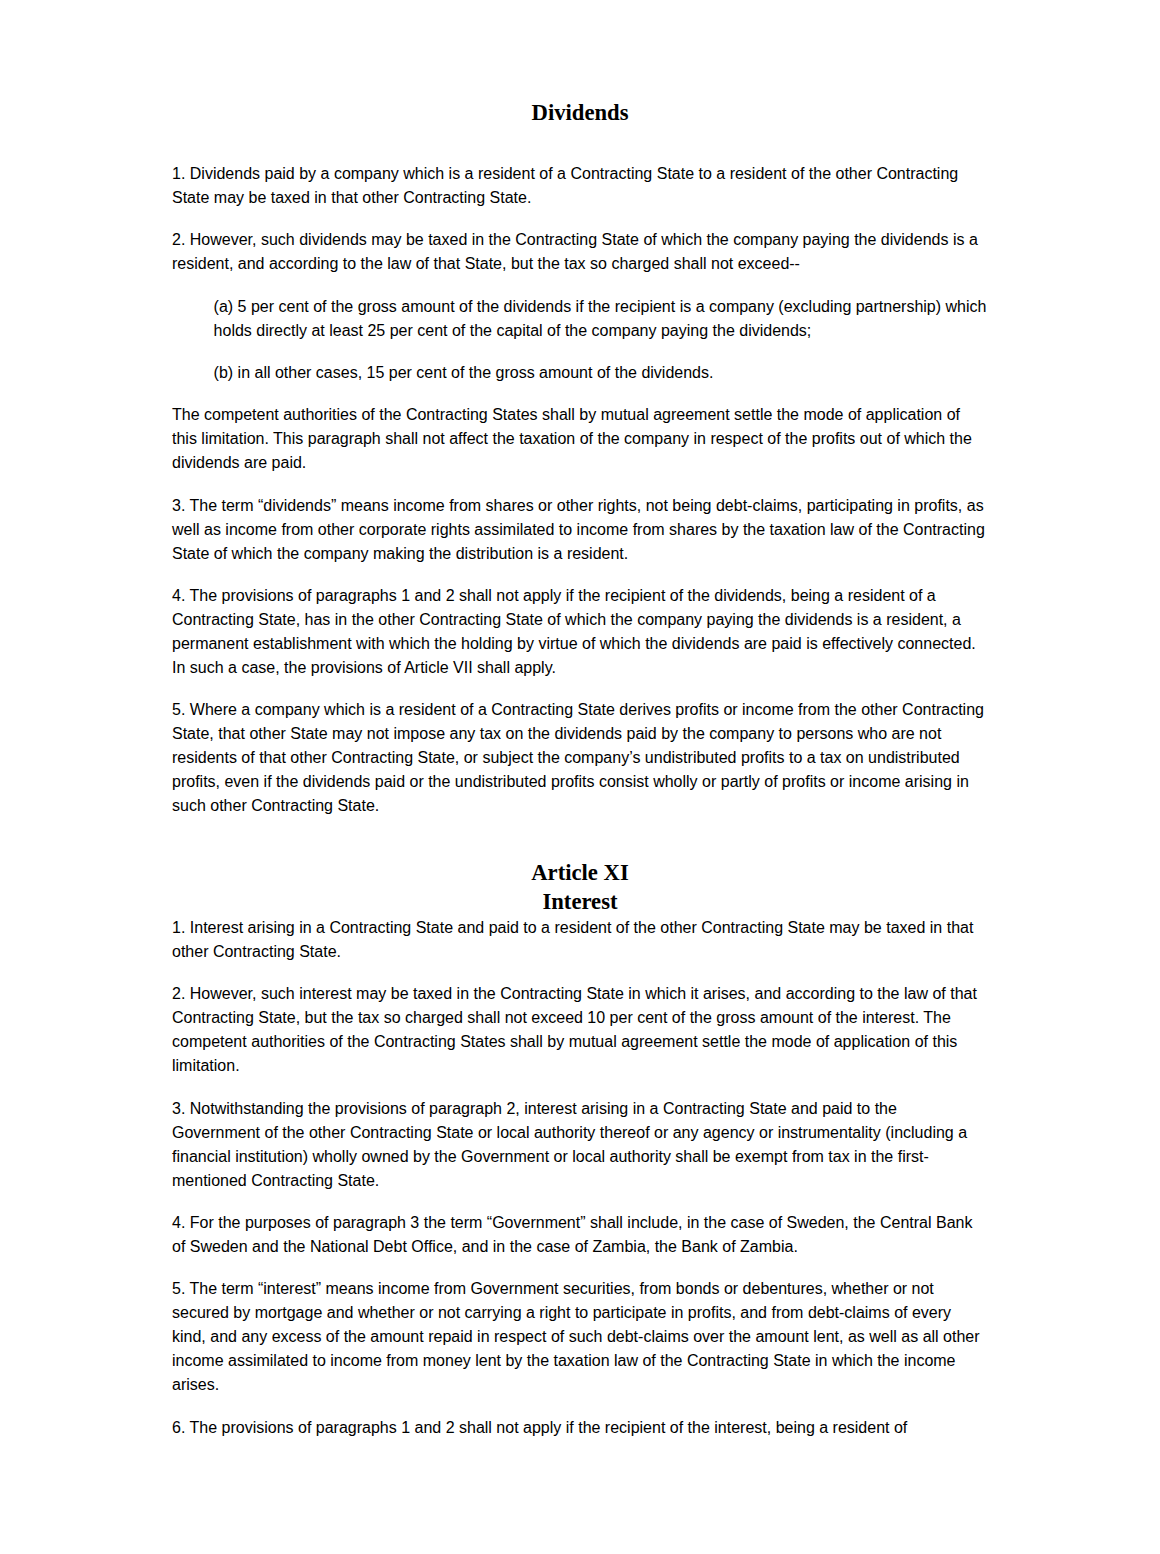Dividends
1. Dividends paid by a company which is a resident of a Contracting State to a resident of the other Contracting State may be taxed in that other Contracting State.
2. However, such dividends may be taxed in the Contracting State of which the company paying the dividends is a resident, and according to the law of that State, but the tax so charged shall not exceed--
(a) 5 per cent of the gross amount of the dividends if the recipient is a company (excluding partnership) which holds directly at least 25 per cent of the capital of the company paying the dividends;
(b) in all other cases, 15 per cent of the gross amount of the dividends.
The competent authorities of the Contracting States shall by mutual agreement settle the mode of application of this limitation. This paragraph shall not affect the taxation of the company in respect of the profits out of which the dividends are paid.
3. The term “dividends” means income from shares or other rights, not being debt-claims, participating in profits, as well as income from other corporate rights assimilated to income from shares by the taxation law of the Contracting State of which the company making the distribution is a resident.
4. The provisions of paragraphs 1 and 2 shall not apply if the recipient of the dividends, being a resident of a Contracting State, has in the other Contracting State of which the company paying the dividends is a resident, a permanent establishment with which the holding by virtue of which the dividends are paid is effectively connected. In such a case, the provisions of Article VII shall apply.
5. Where a company which is a resident of a Contracting State derives profits or income from the other Contracting State, that other State may not impose any tax on the dividends paid by the company to persons who are not residents of that other Contracting State, or subject the company’s undistributed profits to a tax on undistributed profits, even if the dividends paid or the undistributed profits consist wholly or partly of profits or income arising in such other Contracting State.
Article XIInterest
1. Interest arising in a Contracting State and paid to a resident of the other Contracting State may be taxed in that other Contracting State.
2. However, such interest may be taxed in the Contracting State in which it arises, and according to the law of that Contracting State, but the tax so charged shall not exceed 10 per cent of the gross amount of the interest. The competent authorities of the Contracting States shall by mutual agreement settle the mode of application of this limitation.
3. Notwithstanding the provisions of paragraph 2, interest arising in a Contracting State and paid to the Government of the other Contracting State or local authority thereof or any agency or instrumentality (including a financial institution) wholly owned by the Government or local authority shall be exempt from tax in the first-mentioned Contracting State.
4. For the purposes of paragraph 3 the term “Government” shall include, in the case of Sweden, the Central Bank of Sweden and the National Debt Office, and in the case of Zambia, the Bank of Zambia.
5. The term “interest” means income from Government securities, from bonds or debentures, whether or not secured by mortgage and whether or not carrying a right to participate in profits, and from debt-claims of every kind, and any excess of the amount repaid in respect of such debt-claims over the amount lent, as well as all other income assimilated to income from money lent by the taxation law of the Contracting State in which the income arises.
6. The provisions of paragraphs 1 and 2 shall not apply if the recipient of the interest, being a resident of